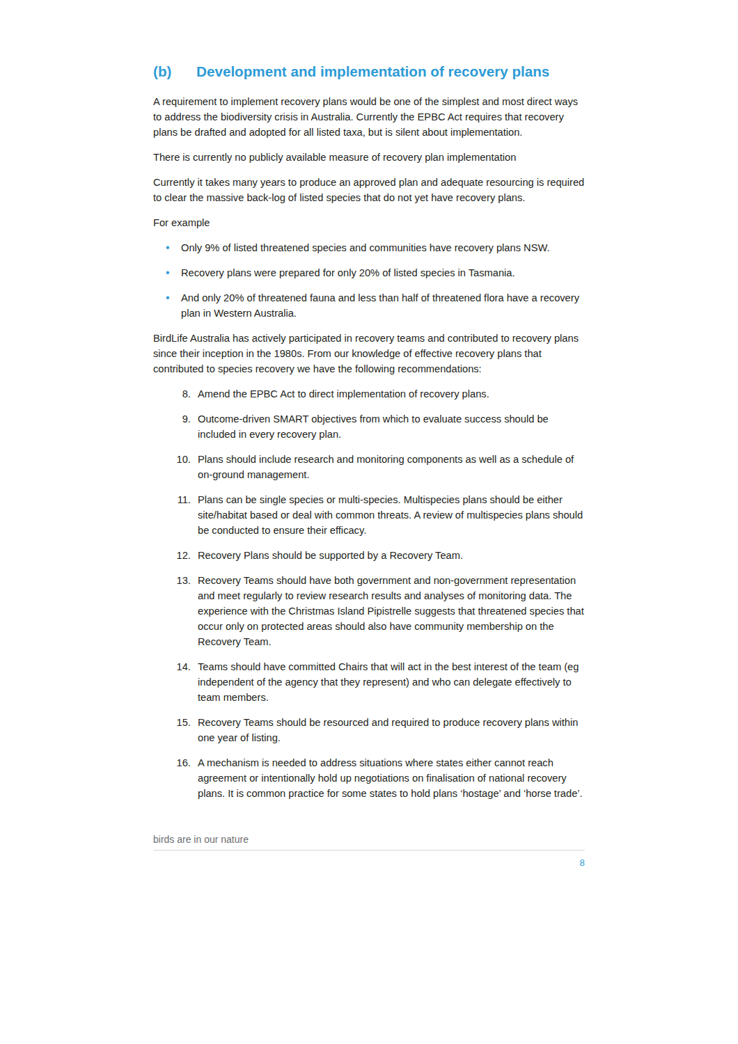(b) Development and implementation of recovery plans
A requirement to implement recovery plans would be one of the simplest and most direct ways to address the biodiversity crisis in Australia. Currently the EPBC Act requires that recovery plans be drafted and adopted for all listed taxa, but is silent about implementation.
There is currently no publicly available measure of recovery plan implementation
Currently it takes many years to produce an approved plan and adequate resourcing is required to clear the massive back-log of listed species that do not yet have recovery plans.
For example
Only 9% of listed threatened species and communities have recovery plans NSW.
Recovery plans were prepared for only 20% of listed species in Tasmania.
And only 20% of threatened fauna and less than half of threatened flora have a recovery plan in Western Australia.
BirdLife Australia has actively participated in recovery teams and contributed to recovery plans since their inception in the 1980s. From our knowledge of effective recovery plans that contributed to species recovery we have the following recommendations:
Amend the EPBC Act to direct implementation of recovery plans.
Outcome-driven SMART objectives from which to evaluate success should be included in every recovery plan.
Plans should include research and monitoring components as well as a schedule of on-ground management.
Plans can be single species or multi-species. Multispecies plans should be either site/habitat based or deal with common threats. A review of multispecies plans should be conducted to ensure their efficacy.
Recovery Plans should be supported by a Recovery Team.
Recovery Teams should have both government and non-government representation and meet regularly to review research results and analyses of monitoring data. The experience with the Christmas Island Pipistrelle suggests that threatened species that occur only on protected areas should also have community membership on the Recovery Team.
Teams should have committed Chairs that will act in the best interest of the team (eg independent of the agency that they represent) and who can delegate effectively to team members.
Recovery Teams should be resourced and required to produce recovery plans within one year of listing.
A mechanism is needed to address situations where states either cannot reach agreement or intentionally hold up negotiations on finalisation of national recovery plans. It is common practice for some states to hold plans ‘hostage’ and ‘horse trade’.
birds are in our nature
8